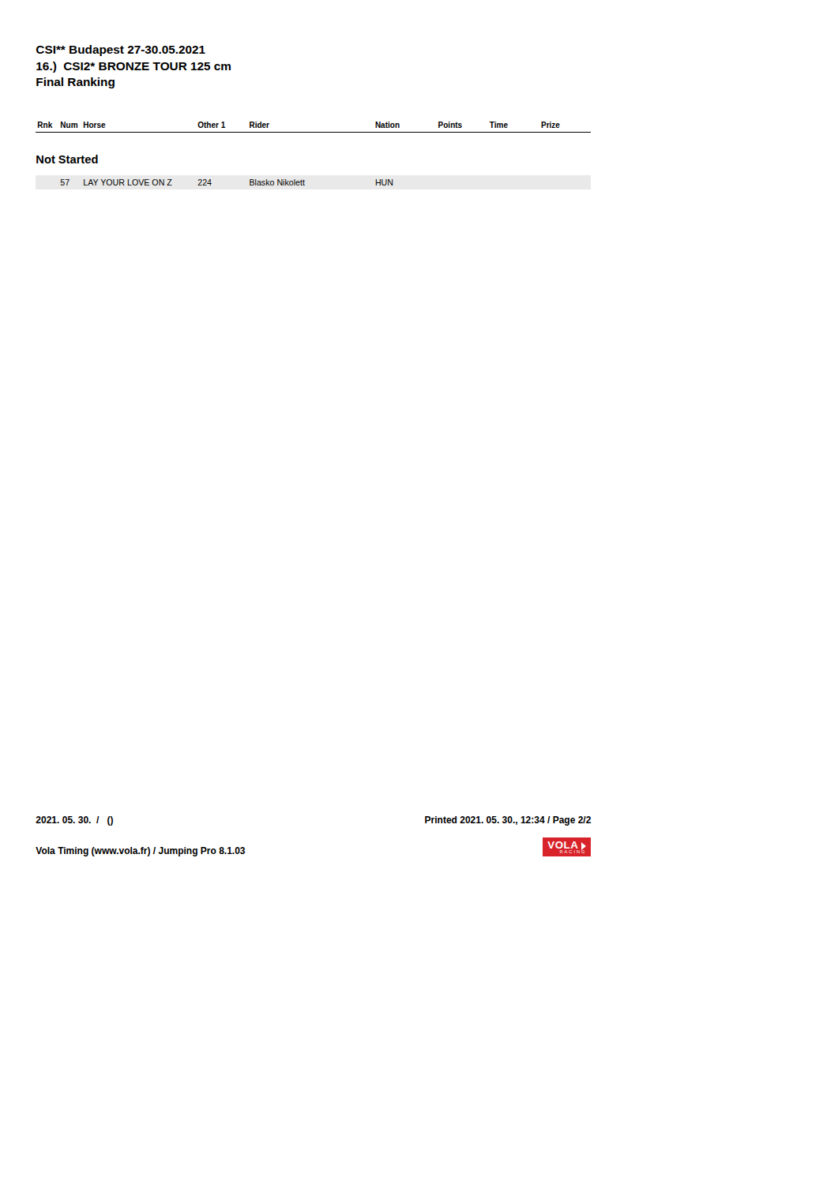CSI** Budapest 27-30.05.2021
16.) CSI2* BRONZE TOUR 125 cm
Final Ranking
| Rnk | Num | Horse | Other 1 | Rider | Nation | Points | Time | Prize |
| --- | --- | --- | --- | --- | --- | --- | --- | --- |
Not Started
| | 57 | LAY YOUR LOVE ON Z | 224 | Blasko Nikolett | HUN | | | |
2021. 05. 30. / () Printed 2021. 05. 30., 12:34 / Page 2/2
Vola Timing (www.vola.fr) / Jumping Pro 8.1.03 VOLA RACING